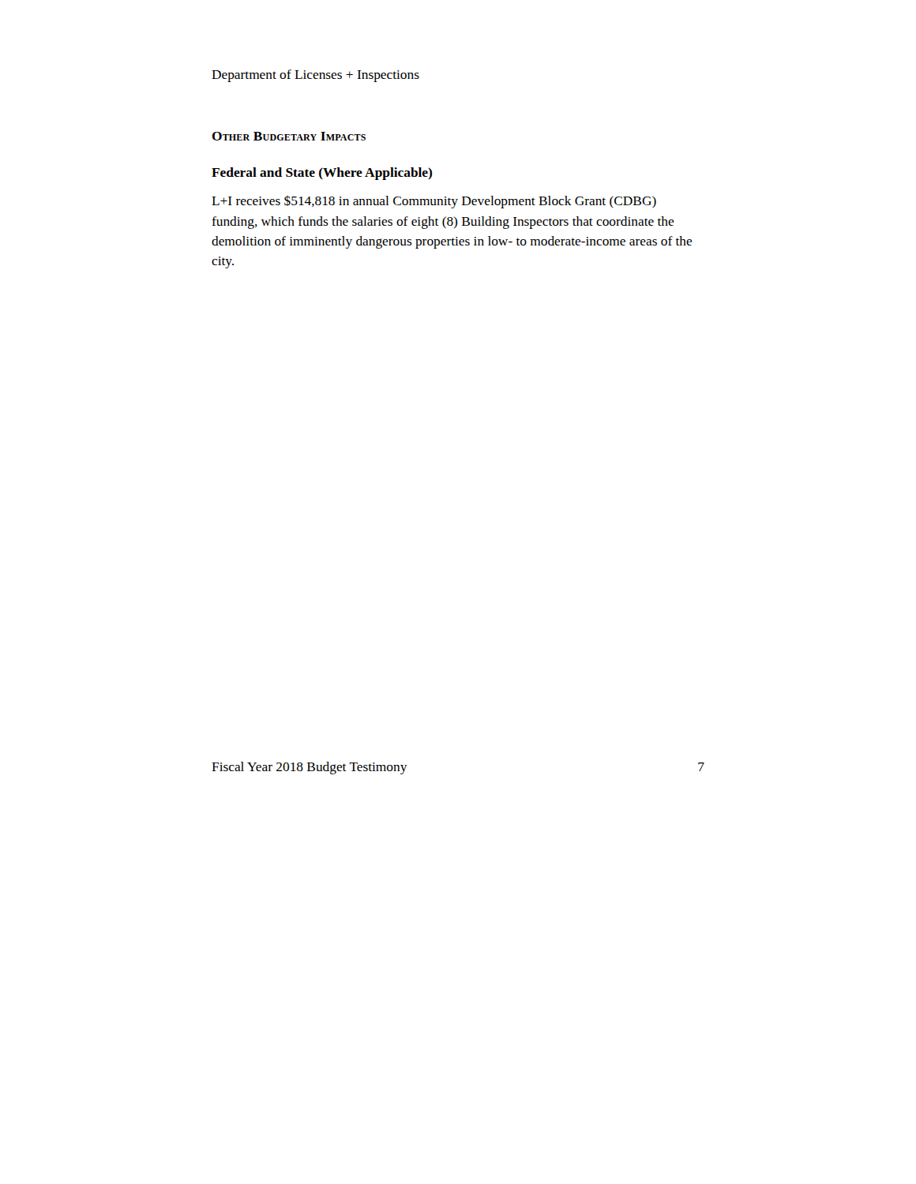Department of Licenses + Inspections
Other Budgetary Impacts
Federal and State (Where Applicable)
L+I receives $514,818 in annual Community Development Block Grant (CDBG) funding, which funds the salaries of eight (8) Building Inspectors that coordinate the demolition of imminently dangerous properties in low- to moderate-income areas of the city.
Fiscal Year 2018 Budget Testimony 7